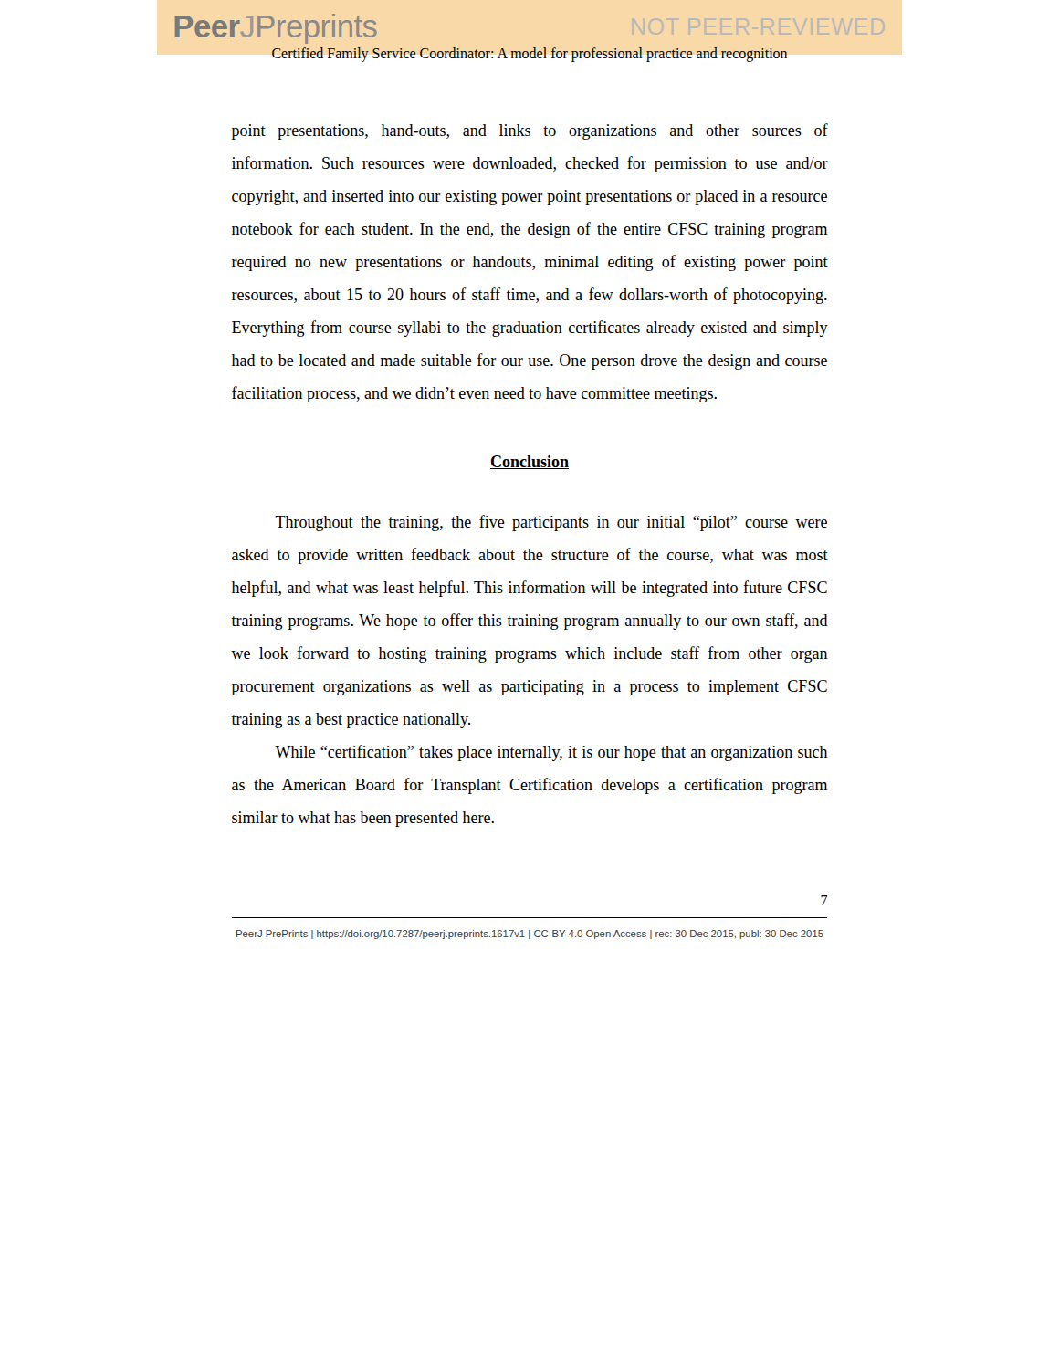Peer JPreprints
NOT PEER-REVIEWED
Certified Family Service Coordinator: A model for professional practice and recognition
point presentations, hand-outs, and links to organizations and other sources of information. Such resources were downloaded, checked for permission to use and/or copyright, and inserted into our existing power point presentations or placed in a resource notebook for each student. In the end, the design of the entire CFSC training program required no new presentations or handouts, minimal editing of existing power point resources, about 15 to 20 hours of staff time, and a few dollars-worth of photocopying. Everything from course syllabi to the graduation certificates already existed and simply had to be located and made suitable for our use. One person drove the design and course facilitation process, and we didn’t even need to have committee meetings.
Conclusion
Throughout the training, the five participants in our initial “pilot” course were asked to provide written feedback about the structure of the course, what was most helpful, and what was least helpful. This information will be integrated into future CFSC training programs. We hope to offer this training program annually to our own staff, and we look forward to hosting training programs which include staff from other organ procurement organizations as well as participating in a process to implement CFSC training as a best practice nationally.
While “certification” takes place internally, it is our hope that an organization such as the American Board for Transplant Certification develops a certification program similar to what has been presented here.
7
PeerJ PrePrints | https://doi.org/10.7287/peerj.preprints.1617v1 | CC-BY 4.0 Open Access | rec: 30 Dec 2015, publ: 30 Dec 2015